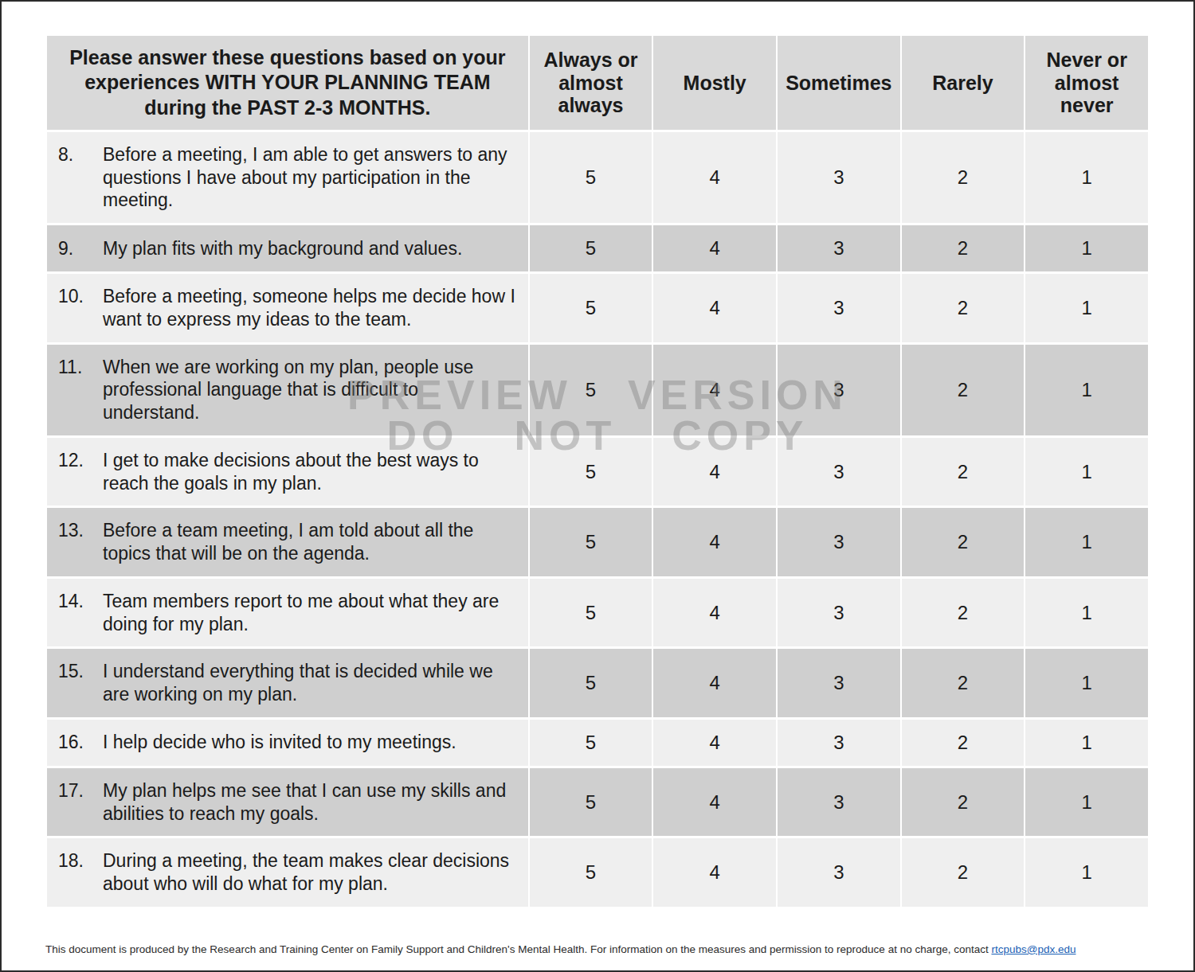PREVIEW VERSION DO NOT COPY
| Please answer these questions based on your experiences WITH YOUR PLANNING TEAM during the PAST 2-3 MONTHS. | Always or almost always | Mostly | Sometimes | Rarely | Never or almost never |
| --- | --- | --- | --- | --- | --- |
| 8. Before a meeting, I am able to get answers to any questions I have about my participation in the meeting. | 5 | 4 | 3 | 2 | 1 |
| 9. My plan fits with my background and values. | 5 | 4 | 3 | 2 | 1 |
| 10. Before a meeting, someone helps me decide how I want to express my ideas to the team. | 5 | 4 | 3 | 2 | 1 |
| 11. When we are working on my plan, people use professional language that is difficult to understand. | 5 | 4 | 3 | 2 | 1 |
| 12. I get to make decisions about the best ways to reach the goals in my plan. | 5 | 4 | 3 | 2 | 1 |
| 13. Before a team meeting, I am told about all the topics that will be on the agenda. | 5 | 4 | 3 | 2 | 1 |
| 14. Team members report to me about what they are doing for my plan. | 5 | 4 | 3 | 2 | 1 |
| 15. I understand everything that is decided while we are working on my plan. | 5 | 4 | 3 | 2 | 1 |
| 16. I help decide who is invited to my meetings. | 5 | 4 | 3 | 2 | 1 |
| 17. My plan helps me see that I can use my skills and abilities to reach my goals. | 5 | 4 | 3 | 2 | 1 |
| 18. During a meeting, the team makes clear decisions about who will do what for my plan. | 5 | 4 | 3 | 2 | 1 |
This document is produced by the Research and Training Center on Family Support and Children's Mental Health. For information on the measures and permission to reproduce at no charge, contact rtcpubs@pdx.edu